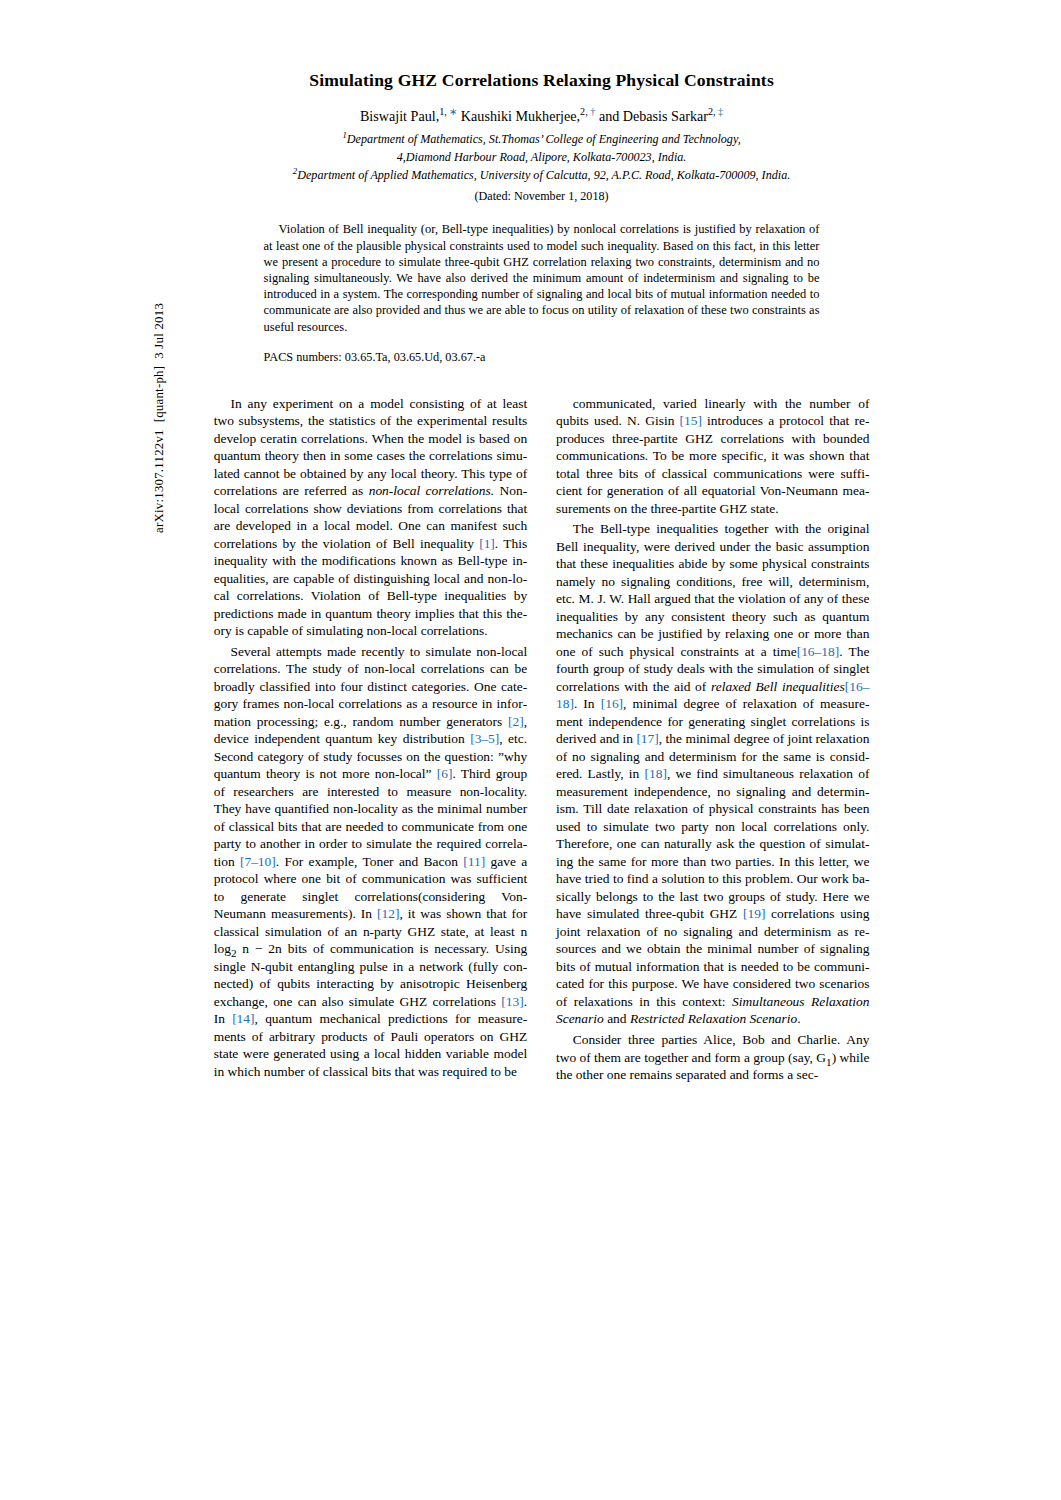arXiv:1307.1122v1 [quant-ph] 3 Jul 2013
Simulating GHZ Correlations Relaxing Physical Constraints
Biswajit Paul,1, ∗ Kaushiki Mukherjee,2, † and Debasis Sarkar2, ‡
1Department of Mathematics, St.Thomas’ College of Engineering and Technology,
4,Diamond Harbour Road, Alipore, Kolkata-700023, India.
2Department of Applied Mathematics, University of Calcutta, 92, A.P.C. Road, Kolkata-700009, India.
(Dated: November 1, 2018)
Violation of Bell inequality (or, Bell-type inequalities) by nonlocal correlations is justified by relaxation of at least one of the plausible physical constraints used to model such inequality. Based on this fact, in this letter we present a procedure to simulate three-qubit GHZ correlation relaxing two constraints, determinism and no signaling simultaneously. We have also derived the minimum amount of indeterminism and signaling to be introduced in a system. The corresponding number of signaling and local bits of mutual information needed to communicate are also provided and thus we are able to focus on utility of relaxation of these two constraints as useful resources.
PACS numbers: 03.65.Ta, 03.65.Ud, 03.67.-a
In any experiment on a model consisting of at least two subsystems, the statistics of the experimental results develop ceratin correlations. When the model is based on quantum theory then in some cases the correlations simulated cannot be obtained by any local theory. This type of correlations are referred as non-local correlations. Non-local correlations show deviations from correlations that are developed in a local model. One can manifest such correlations by the violation of Bell inequality [1]. This inequality with the modifications known as Bell-type inequalities, are capable of distinguishing local and non-local correlations. Violation of Bell-type inequalities by predictions made in quantum theory implies that this theory is capable of simulating non-local correlations.
Several attempts made recently to simulate non-local correlations. The study of non-local correlations can be broadly classified into four distinct categories. One category frames non-local correlations as a resource in information processing; e.g., random number generators [2], device independent quantum key distribution [3–5], etc. Second category of study focusses on the question: ”why quantum theory is not more non-local” [6]. Third group of researchers are interested to measure non-locality. They have quantified non-locality as the minimal number of classical bits that are needed to communicate from one party to another in order to simulate the required correlation [7–10]. For example, Toner and Bacon [11] gave a protocol where one bit of communication was sufficient to generate singlet correlations(considering Von-Neumann measurements). In [12], it was shown that for classical simulation of an n-party GHZ state, at least n log2 n − 2n bits of communication is necessary. Using single N-qubit entangling pulse in a network (fully connected) of qubits interacting by anisotropic Heisenberg exchange, one can also simulate GHZ correlations [13]. In [14], quantum mechanical predictions for measurements of arbitrary products of Pauli operators on GHZ state were generated using a local hidden variable model in which number of classical bits that was required to be
communicated, varied linearly with the number of qubits used. N. Gisin [15] introduces a protocol that reproduces three-partite GHZ correlations with bounded communications. To be more specific, it was shown that total three bits of classical communications were sufficient for generation of all equatorial Von-Neumann measurements on the three-partite GHZ state.
The Bell-type inequalities together with the original Bell inequality, were derived under the basic assumption that these inequalities abide by some physical constraints namely no signaling conditions, free will, determinism, etc. M. J. W. Hall argued that the violation of any of these inequalities by any consistent theory such as quantum mechanics can be justified by relaxing one or more than one of such physical constraints at a time[16–18]. The fourth group of study deals with the simulation of singlet correlations with the aid of relaxed Bell inequalities[16–18]. In [16], minimal degree of relaxation of measurement independence for generating singlet correlations is derived and in [17], the minimal degree of joint relaxation of no signaling and determinism for the same is considered. Lastly, in [18], we find simultaneous relaxation of measurement independence, no signaling and determinism. Till date relaxation of physical constraints has been used to simulate two party non local correlations only. Therefore, one can naturally ask the question of simulating the same for more than two parties. In this letter, we have tried to find a solution to this problem. Our work basically belongs to the last two groups of study. Here we have simulated three-qubit GHZ [19] correlations using joint relaxation of no signaling and determinism as resources and we obtain the minimal number of signaling bits of mutual information that is needed to be communicated for this purpose. We have considered two scenarios of relaxations in this context: Simultaneous Relaxation Scenario and Restricted Relaxation Scenario.
Consider three parties Alice, Bob and Charlie. Any two of them are together and form a group (say, G1) while the other one remains separated and forms a sec-